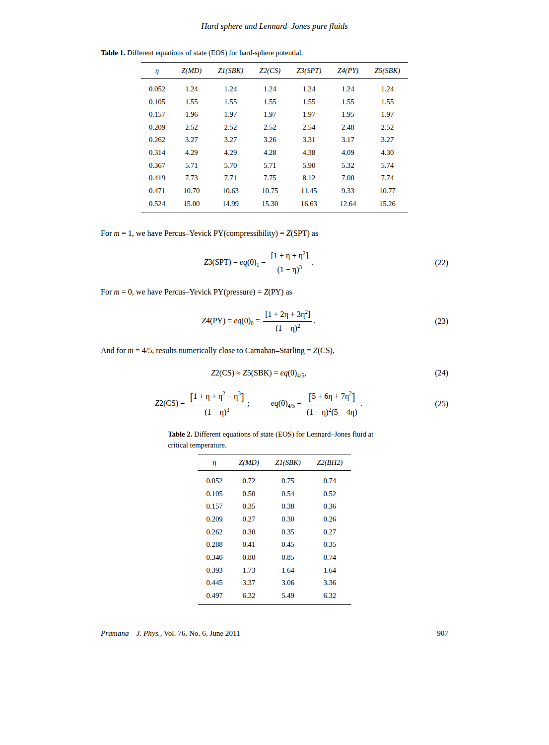Hard sphere and Lennard–Jones pure fluids
Table 1. Different equations of state (EOS) for hard-sphere potential.
| η | Z(MD) | Z1(SBK) | Z2(CS) | Z3(SPT) | Z4(PY) | Z5(SBK) |
| --- | --- | --- | --- | --- | --- | --- |
| 0.052 | 1.24 | 1.24 | 1.24 | 1.24 | 1.24 | 1.24 |
| 0.105 | 1.55 | 1.55 | 1.55 | 1.55 | 1.55 | 1.55 |
| 0.157 | 1.96 | 1.97 | 1.97 | 1.97 | 1.95 | 1.97 |
| 0.209 | 2.52 | 2.52 | 2.52 | 2.54 | 2.48 | 2.52 |
| 0.262 | 3.27 | 3.27 | 3.26 | 3.31 | 3.17 | 3.27 |
| 0.314 | 4.29 | 4.29 | 4.28 | 4.38 | 4.09 | 4.30 |
| 0.367 | 5.71 | 5.70 | 5.71 | 5.90 | 5.32 | 5.74 |
| 0.419 | 7.73 | 7.71 | 7.75 | 8.12 | 7.00 | 7.74 |
| 0.471 | 10.70 | 10.63 | 10.75 | 11.45 | 9.33 | 10.77 |
| 0.524 | 15.00 | 14.99 | 15.30 | 16.63 | 12.64 | 15.26 |
For m = 1, we have Percus–Yevick PY(compressibility) = Z(SPT) as
Z3(SPT) = eq(0)1 = [1 + η + η2] (1 − η)3 .
(22)
For m = 0, we have Percus–Yevick PY(pressure) = Z(PY) as
Z4(PY) = eq(0)0 = [1 + 2η + 3η2] (1 − η)2 .
(23)
And for m = 4/5, results numerically close to Carnahan–Starling = Z(CS),
Z2(CS) ≈ Z5(SBK) = eq(0)4/5,
(24)
Z2(CS) = [1 + η + η2 − η3] (1 − η)3 ; eq(0)4/5 = [5 + 6η + 7η2] (1 − η)2(5 − 4η) .
(25)
Table 2. Different equations of state (EOS) for Lennard–Jones fluid at critical temperature.
| η | Z(MD) | Z1(SBK) | Z2(BH2) |
| --- | --- | --- | --- |
| 0.052 | 0.72 | 0.75 | 0.74 |
| 0.105 | 0.50 | 0.54 | 0.52 |
| 0.157 | 0.35 | 0.38 | 0.36 |
| 0.209 | 0.27 | 0.30 | 0.26 |
| 0.262 | 0.30 | 0.35 | 0.27 |
| 0.288 | 0.41 | 0.45 | 0.35 |
| 0.340 | 0.80 | 0.85 | 0.74 |
| 0.393 | 1.73 | 1.64 | 1.64 |
| 0.445 | 3.37 | 3.06 | 3.36 |
| 0.497 | 6.32 | 5.49 | 6.32 |
Pramana – J. Phys., Vol. 76, No. 6, June 2011 907